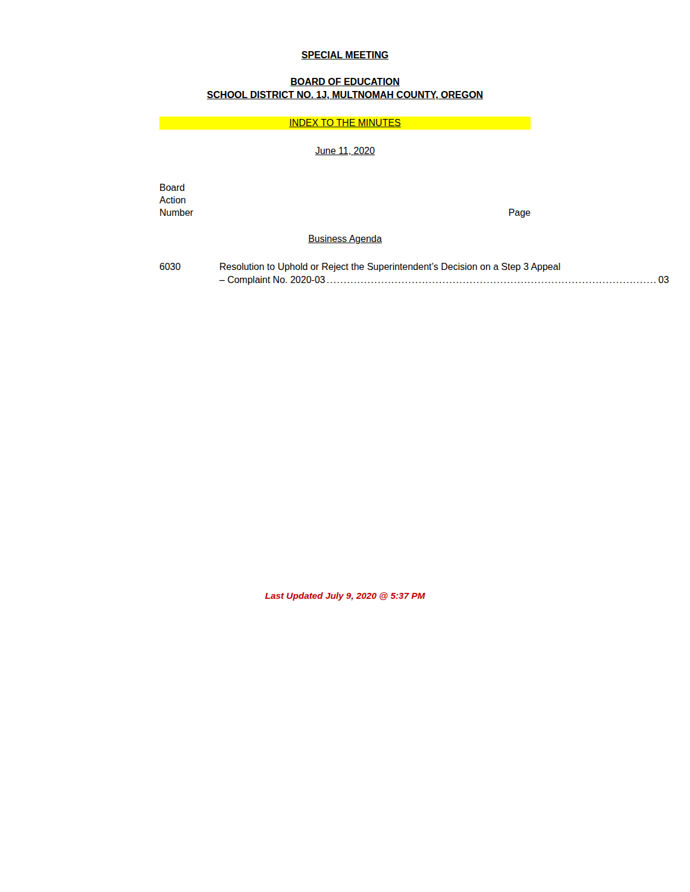SPECIAL MEETING
BOARD OF EDUCATION
SCHOOL DISTRICT NO. 1J, MULTNOMAH COUNTY, OREGON
INDEX TO THE MINUTES
June 11, 2020
Board
Action
Number
Page
Business Agenda
6030
Resolution to Uphold or Reject the Superintendent’s Decision on a Step 3 Appeal
– Complaint No. 2020-03 ................................................................................................. 03
Last Updated July 9, 2020 @ 5:37 PM